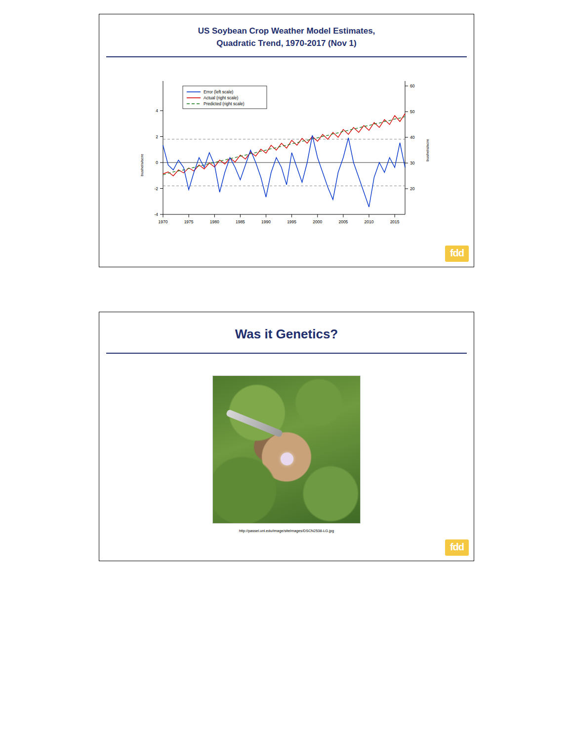US Soybean Crop Weather Model Estimates,
Quadratic Trend, 1970-2017 (Nov 1)
4 2 0 -2 -4 60 50 40 30 20 1970 1975 1980 1985 1990 1995 2000 2005 2010 2015 bushels/acre bushels/acre Error (left scale) Actual (right scale) Predicted (right scale)
fdd
Was it Genetics?
http://passel.unl.edu/image/siteImages/DSCN2538-LG.jpg
fdd